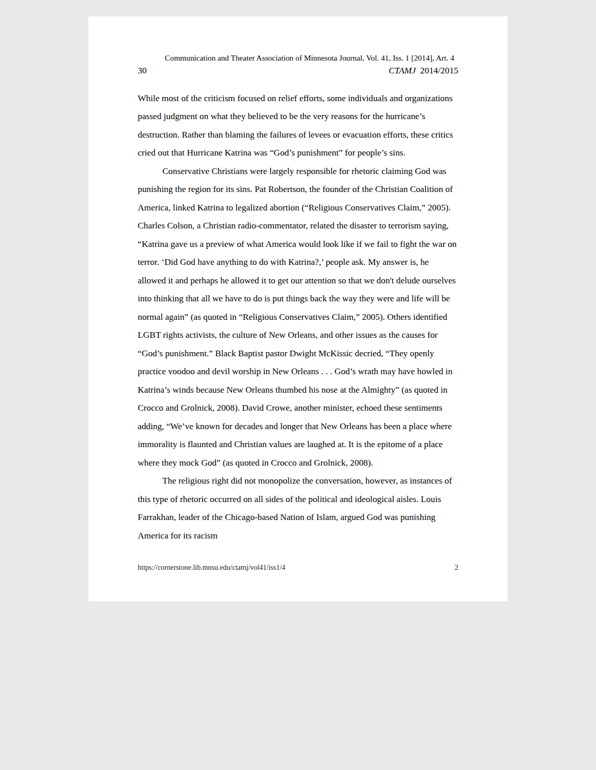Communication and Theater Association of Minnesota Journal, Vol. 41, Iss. 1 [2014], Art. 4
30 CTAMJ 2014/2015
While most of the criticism focused on relief efforts, some individuals and organizations passed judgment on what they believed to be the very reasons for the hurricane’s destruction. Rather than blaming the failures of levees or evacuation efforts, these critics cried out that Hurricane Katrina was “God’s punishment” for people’s sins.
Conservative Christians were largely responsible for rhetoric claiming God was punishing the region for its sins. Pat Robertson, the founder of the Christian Coalition of America, linked Katrina to legalized abortion (“Religious Conservatives Claim,” 2005). Charles Colson, a Christian radio-commentator, related the disaster to terrorism saying, “Katrina gave us a preview of what America would look like if we fail to fight the war on terror. ‘Did God have anything to do with Katrina?,’ people ask. My answer is, he allowed it and perhaps he allowed it to get our attention so that we don't delude ourselves into thinking that all we have to do is put things back the way they were and life will be normal again” (as quoted in “Religious Conservatives Claim,” 2005). Others identified LGBT rights activists, the culture of New Orleans, and other issues as the causes for “God’s punishment.” Black Baptist pastor Dwight McKissic decried, “They openly practice voodoo and devil worship in New Orleans . . . God’s wrath may have howled in Katrina’s winds because New Orleans thumbed his nose at the Almighty” (as quoted in Crocco and Grolnick, 2008). David Crowe, another minister, echoed these sentiments adding, “We’ve known for decades and longer that New Orleans has been a place where immorality is flaunted and Christian values are laughed at. It is the epitome of a place where they mock God” (as quoted in Crocco and Grolnick, 2008).
The religious right did not monopolize the conversation, however, as instances of this type of rhetoric occurred on all sides of the political and ideological aisles. Louis Farrakhan, leader of the Chicago-based Nation of Islam, argued God was punishing America for its racism
https://cornerstone.lib.mnsu.edu/ctamj/vol41/iss1/4 2